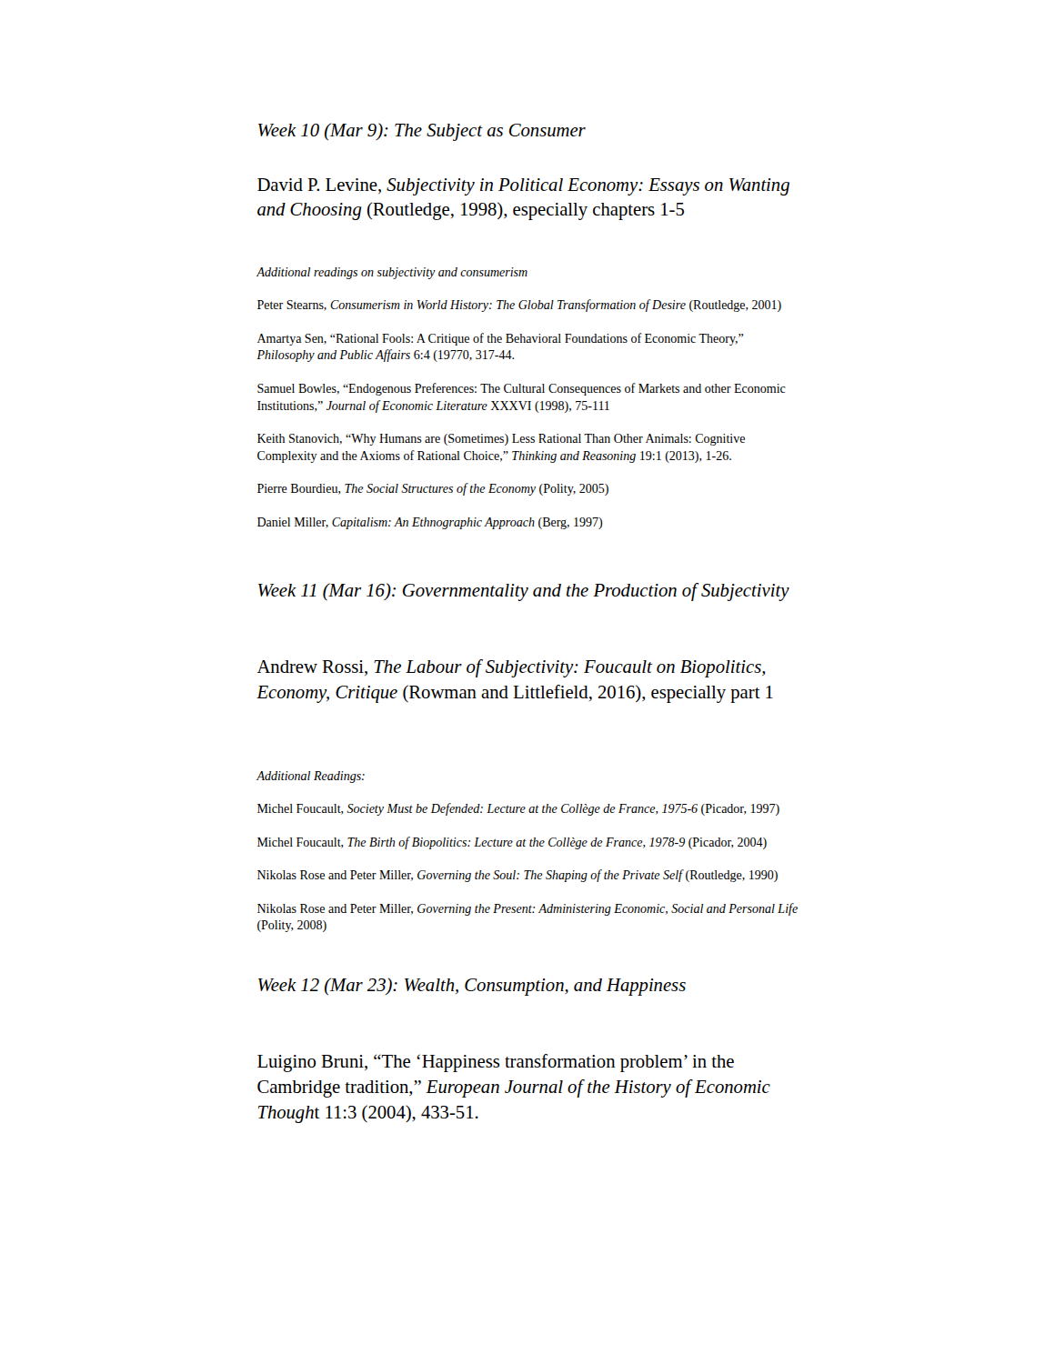Week 10 (Mar 9): The Subject as Consumer
David P. Levine, Subjectivity in Political Economy: Essays on Wanting and Choosing (Routledge, 1998), especially chapters 1-5
Additional readings on subjectivity and consumerism
Peter Stearns, Consumerism in World History: The Global Transformation of Desire (Routledge, 2001)
Amartya Sen, “Rational Fools: A Critique of the Behavioral Foundations of Economic Theory,” Philosophy and Public Affairs 6:4 (19770, 317-44.
Samuel Bowles, “Endogenous Preferences: The Cultural Consequences of Markets and other Economic Institutions,” Journal of Economic Literature XXXVI (1998), 75-111
Keith Stanovich, “Why Humans are (Sometimes) Less Rational Than Other Animals: Cognitive Complexity and the Axioms of Rational Choice,” Thinking and Reasoning 19:1 (2013), 1-26.
Pierre Bourdieu, The Social Structures of the Economy (Polity, 2005)
Daniel Miller, Capitalism: An Ethnographic Approach (Berg, 1997)
Week 11 (Mar 16): Governmentality and the Production of Subjectivity
Andrew Rossi, The Labour of Subjectivity: Foucault on Biopolitics, Economy, Critique (Rowman and Littlefield, 2016), especially part 1
Additional Readings:
Michel Foucault, Society Must be Defended: Lecture at the Collège de France, 1975-6 (Picador, 1997)
Michel Foucault, The Birth of Biopolitics: Lecture at the Collège de France, 1978-9 (Picador, 2004)
Nikolas Rose and Peter Miller, Governing the Soul: The Shaping of the Private Self (Routledge, 1990)
Nikolas Rose and Peter Miller, Governing the Present: Administering Economic, Social and Personal Life (Polity, 2008)
Week 12 (Mar 23): Wealth, Consumption, and Happiness
Luigino Bruni, “The ‘Happiness transformation problem’ in the Cambridge tradition,” European Journal of the History of Economic Thought 11:3 (2004), 433-51.